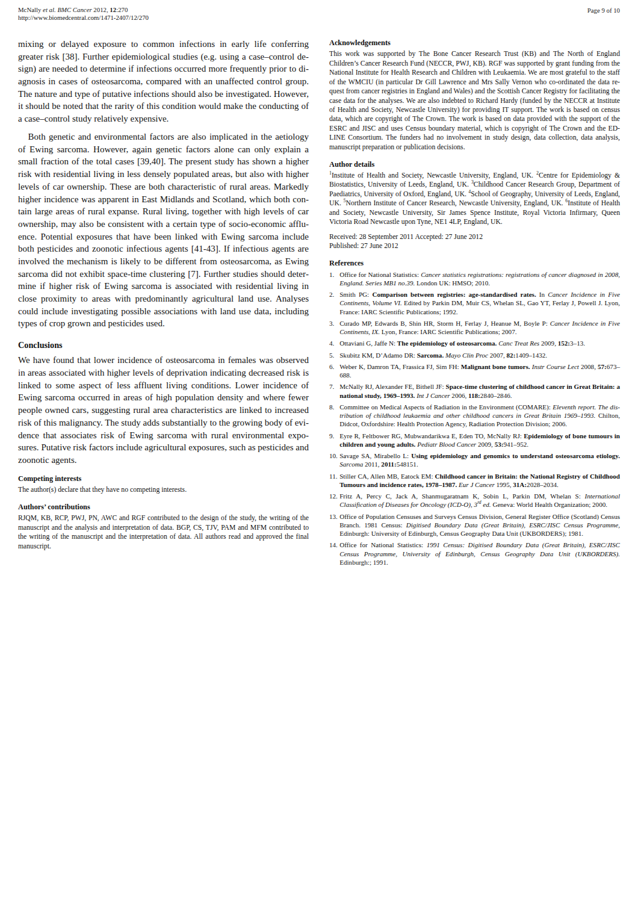McNally et al. BMC Cancer 2012, 12:270
http://www.biomedcentral.com/1471-2407/12/270
Page 9 of 10
mixing or delayed exposure to common infections in early life conferring greater risk [38]. Further epidemiological studies (e.g. using a case–control design) are needed to determine if infections occurred more frequently prior to diagnosis in cases of osteosarcoma, compared with an unaffected control group. The nature and type of putative infections should also be investigated. However, it should be noted that the rarity of this condition would make the conducting of a case–control study relatively expensive.
Both genetic and environmental factors are also implicated in the aetiology of Ewing sarcoma. However, again genetic factors alone can only explain a small fraction of the total cases [39,40]. The present study has shown a higher risk with residential living in less densely populated areas, but also with higher levels of car ownership. These are both characteristic of rural areas. Markedly higher incidence was apparent in East Midlands and Scotland, which both contain large areas of rural expanse. Rural living, together with high levels of car ownership, may also be consistent with a certain type of socio-economic affluence. Potential exposures that have been linked with Ewing sarcoma include both pesticides and zoonotic infectious agents [41-43]. If infectious agents are involved the mechanism is likely to be different from osteosarcoma, as Ewing sarcoma did not exhibit space-time clustering [7]. Further studies should determine if higher risk of Ewing sarcoma is associated with residential living in close proximity to areas with predominantly agricultural land use. Analyses could include investigating possible associations with land use data, including types of crop grown and pesticides used.
Conclusions
We have found that lower incidence of osteosarcoma in females was observed in areas associated with higher levels of deprivation indicating decreased risk is linked to some aspect of less affluent living conditions. Lower incidence of Ewing sarcoma occurred in areas of high population density and where fewer people owned cars, suggesting rural area characteristics are linked to increased risk of this malignancy. The study adds substantially to the growing body of evidence that associates risk of Ewing sarcoma with rural environmental exposures. Putative risk factors include agricultural exposures, such as pesticides and zoonotic agents.
Competing interests
The author(s) declare that they have no competing interests.
Authors’ contributions
RJQM, KB, RCP, PWJ, PN, AWC and RGF contributed to the design of the study, the writing of the manuscript and the analysis and interpretation of data. BGP, CS, TJV, PAM and MFM contributed to the writing of the manuscript and the interpretation of data. All authors read and approved the final manuscript.
Acknowledgements
This work was supported by The Bone Cancer Research Trust (KB) and The North of England Children’s Cancer Research Fund (NECCR, PWJ, KB). RGF was supported by grant funding from the National Institute for Health Research and Children with Leukaemia. We are most grateful to the staff of the WMCIU (in particular Dr Gill Lawrence and Mrs Sally Vernon who co-ordinated the data request from cancer registries in England and Wales) and the Scottish Cancer Registry for facilitating the case data for the analyses. We are also indebted to Richard Hardy (funded by the NECCR at Institute of Health and Society, Newcastle University) for providing IT support. The work is based on census data, which are copyright of The Crown. The work is based on data provided with the support of the ESRC and JISC and uses Census boundary material, which is copyright of The Crown and the ED-LINE Consortium. The funders had no involvement in study design, data collection, data analysis, manuscript preparation or publication decisions.
Author details
1Institute of Health and Society, Newcastle University, England, UK. 2Centre for Epidemiology & Biostatistics, University of Leeds, England, UK. 3Childhood Cancer Research Group, Department of Paediatrics, University of Oxford, England, UK. 4School of Geography, University of Leeds, England, UK. 5Northern Institute of Cancer Research, Newcastle University, England, UK. 6Institute of Health and Society, Newcastle University, Sir James Spence Institute, Royal Victoria Infirmary, Queen Victoria Road Newcastle upon Tyne, NE1 4LP, England, UK.
Received: 28 September 2011 Accepted: 27 June 2012
Published: 27 June 2012
References
Office for National Statistics: Cancer statistics registrations: registrations of cancer diagnosed in 2008, England. Series MB1 no.39. London UK: HMSO; 2010.
Smith PG: Comparison between registries: age-standardised rates. In Cancer Incidence in Five Continents, Volume VI. Edited by Parkin DM, Muir CS, Whelan SL, Gao YT, Ferlay J, Powell J. Lyon, France: IARC Scientific Publications; 1992.
Curado MP, Edwards B, Shin HR, Storm H, Ferlay J, Heanue M, Boyle P: Cancer Incidence in Five Continents, IX. Lyon, France: IARC Scientific Publications; 2007.
Ottaviani G, Jaffe N: The epidemiology of osteosarcoma. Canc Treat Res 2009, 152: 3–13.
Skubitz KM, D’Adamo DR: Sarcoma. Mayo Clin Proc 2007, 82: 1409–1432.
Weber K, Damron TA, Frassica FJ, Sim FH: Malignant bone tumors. Instr Course Lect 2008, 57: 673–688.
McNally RJ, Alexander FE, Bithell JF: Space-time clustering of childhood cancer in Great Britain: a national study, 1969–1993. Int J Cancer 2006, 118: 2840–2846.
Committee on Medical Aspects of Radiation in the Environment (COMARE): Eleventh report. The distribution of childhood leukaemia and other childhood cancers in Great Britain 1969–1993. Chilton, Didcot, Oxfordshire: Health Protection Agency, Radiation Protection Division; 2006.
Eyre R, Feltbower RG, Mubwandarikwa E, Eden TO, McNally RJ: Epidemiology of bone tumours in children and young adults. Pediatr Blood Cancer 2009, 53: 941–952.
Savage SA, Mirabello L: Using epidemiology and genomics to understand osteosarcoma etiology. Sarcoma 2011, 2011: 548151.
Stiller CA, Allen MB, Eatock EM: Childhood cancer in Britain: the National Registry of Childhood Tumours and incidence rates, 1978–1987. Eur J Cancer 1995, 31A: 2028–2034.
Fritz A, Percy C, Jack A, Shanmugaratnam K, Sobin L, Parkin DM, Whelan S: International Classification of Diseases for Oncology (ICD-O), 3rd ed. Geneva: World Health Organization; 2000.
Office of Population Censuses and Surveys Census Division, General Register Office (Scotland) Census Branch. 1981 Census: Digitised Boundary Data (Great Britain), ESRC/JISC Census Programme, Edinburgh: University of Edinburgh, Census Geography Data Unit (UKBORDERS); 1981.
Office for National Statistics: 1991 Census: Digitised Boundary Data (Great Britain), ESRC/JISC Census Programme, University of Edinburgh, Census Geography Data Unit (UKBORDERS). Edinburgh:; 1991.